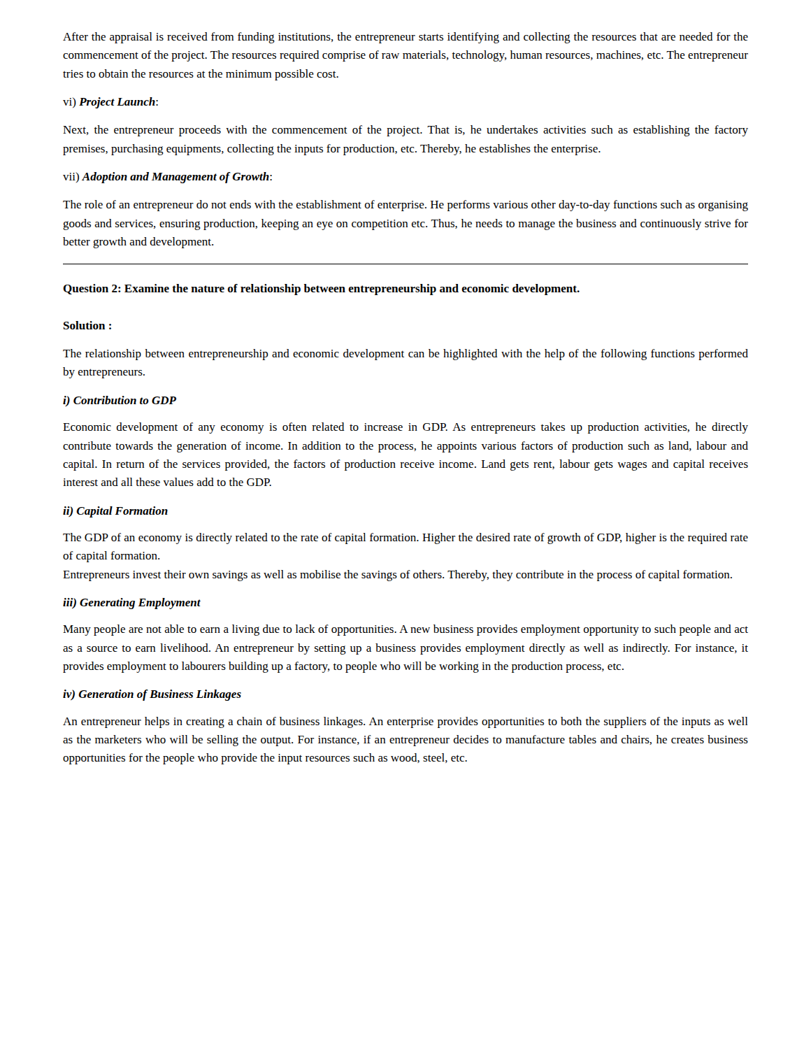After the appraisal is received from funding institutions, the entrepreneur starts identifying and collecting the resources that are needed for the commencement of the project. The resources required comprise of raw materials, technology, human resources, machines, etc. The entrepreneur tries to obtain the resources at the minimum possible cost.
vi) Project Launch:
Next, the entrepreneur proceeds with the commencement of the project. That is, he undertakes activities such as establishing the factory premises, purchasing equipments, collecting the inputs for production, etc. Thereby, he establishes the enterprise.
vii) Adoption and Management of Growth:
The role of an entrepreneur do not ends with the establishment of enterprise. He performs various other day-to-day functions such as organising goods and services, ensuring production, keeping an eye on competition etc. Thus, he needs to manage the business and continuously strive for better growth and development.
Question 2: Examine the nature of relationship between entrepreneurship and economic development.
Solution :
The relationship between entrepreneurship and economic development can be highlighted with the help of the following functions performed by entrepreneurs.
i) Contribution to GDP
Economic development of any economy is often related to increase in GDP. As entrepreneurs takes up production activities, he directly contribute towards the generation of income. In addition to the process, he appoints various factors of production such as land, labour and capital. In return of the services provided, the factors of production receive income. Land gets rent, labour gets wages and capital receives interest and all these values add to the GDP.
ii) Capital Formation
The GDP of an economy is directly related to the rate of capital formation. Higher the desired rate of growth of GDP, higher is the required rate of capital formation.
Entrepreneurs invest their own savings as well as mobilise the savings of others. Thereby, they contribute in the process of capital formation.
iii) Generating Employment
Many people are not able to earn a living due to lack of opportunities. A new business provides employment opportunity to such people and act as a source to earn livelihood. An entrepreneur by setting up a business provides employment directly as well as indirectly. For instance, it provides employment to labourers building up a factory, to people who will be working in the production process, etc.
iv) Generation of Business Linkages
An entrepreneur helps in creating a chain of business linkages. An enterprise provides opportunities to both the suppliers of the inputs as well as the marketers who will be selling the output. For instance, if an entrepreneur decides to manufacture tables and chairs, he creates business opportunities for the people who provide the input resources such as wood, steel, etc.